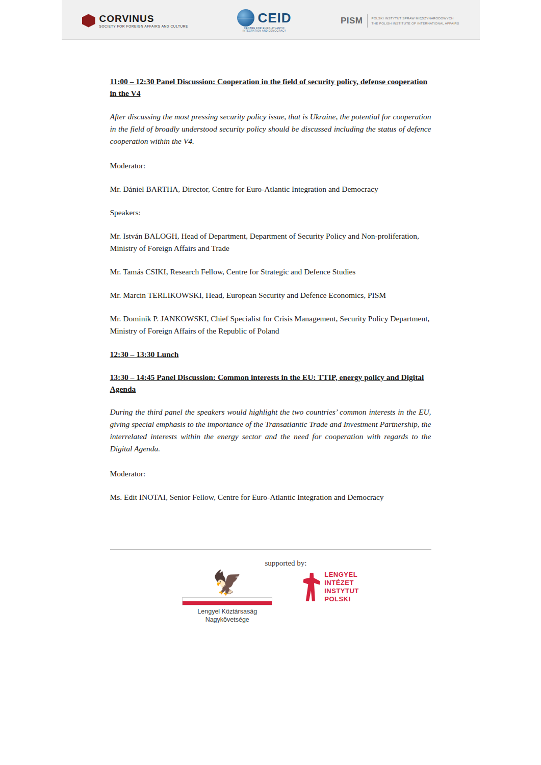CORVINUS
SOCIETY FOR FOREIGN AFFAIRS AND CULTURE
CEID
CENTRE FOR EURO-ATLANTIC
INTEGRATION AND DEMOCRACY
PISM
POLSKI INSTYTUT SPRAW MIĘDZYNARODOWYCH
THE POLISH INSTITUTE OF INTERNATIONAL AFFAIRS
11:00 – 12:30 Panel Discussion: Cooperation in the field of security policy, defense cooperation in the V4
After discussing the most pressing security policy issue, that is Ukraine, the potential for cooperation in the field of broadly understood security policy should be discussed including the status of defence cooperation within the V4.
Moderator:
Mr. Dániel BARTHA, Director, Centre for Euro-Atlantic Integration and Democracy
Speakers:
Mr. István BALOGH, Head of Department, Department of Security Policy and Non-proliferation, Ministry of Foreign Affairs and Trade
Mr. Tamás CSIKI, Research Fellow, Centre for Strategic and Defence Studies
Mr. Marcin TERLIKOWSKI, Head, European Security and Defence Economics, PISM
Mr. Dominik P. JANKOWSKI, Chief Specialist for Crisis Management, Security Policy Department, Ministry of Foreign Affairs of the Republic of Poland
12:30 – 13:30 Lunch
13:30 – 14:45 Panel Discussion: Common interests in the EU: TTIP, energy policy and Digital Agenda
During the third panel the speakers would highlight the two countries’ common interests in the EU, giving special emphasis to the importance of the Transatlantic Trade and Investment Partnership, the interrelated interests within the energy sector and the need for cooperation with regards to the Digital Agenda.
Moderator:
Ms. Edit INOTAI, Senior Fellow, Centre for Euro-Atlantic Integration and Democracy
supported by:
🦅
Lengyel Köztársaság
Nagykövetsége
LENGYEL
INTÉZET
INSTYTUT
POLSKI